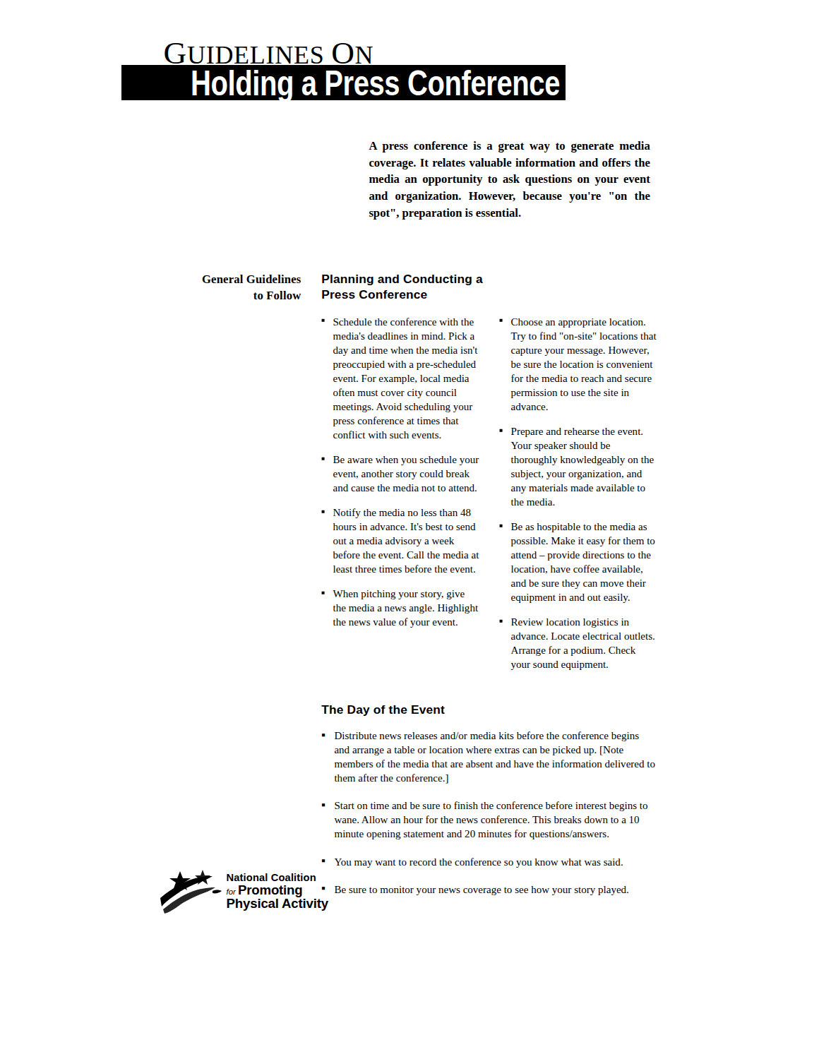GUIDELINES ON
Holding a Press Conference
A press conference is a great way to generate media coverage. It relates valuable information and offers the media an opportunity to ask questions on your event and organization. However, because you're "on the spot", preparation is essential.
General Guidelines
to Follow
Planning and Conducting a
Press Conference
Schedule the conference with the media's deadlines in mind. Pick a day and time when the media isn't preoccupied with a pre-scheduled event. For example, local media often must cover city council meetings. Avoid scheduling your press conference at times that conflict with such events.
Be aware when you schedule your event, another story could break and cause the media not to attend.
Notify the media no less than 48 hours in advance. It's best to send out a media advisory a week before the event. Call the media at least three times before the event.
When pitching your story, give the media a news angle. Highlight the news value of your event.
Choose an appropriate location. Try to find "on-site" locations that capture your message. However, be sure the location is convenient for the media to reach and secure permission to use the site in advance.
Prepare and rehearse the event. Your speaker should be thoroughly knowledgeably on the subject, your organization, and any materials made available to the media.
Be as hospitable to the media as possible. Make it easy for them to attend – provide directions to the location, have coffee available, and be sure they can move their equipment in and out easily.
Review location logistics in advance. Locate electrical outlets. Arrange for a podium. Check your sound equipment.
The Day of the Event
Distribute news releases and/or media kits before the conference begins and arrange a table or location where extras can be picked up. [Note members of the media that are absent and have the information delivered to them after the conference.]
Start on time and be sure to finish the conference before interest begins to wane. Allow an hour for the news conference. This breaks down to a 10 minute opening statement and 20 minutes for questions/answers.
You may want to record the conference so you know what was said.
Be sure to monitor your news coverage to see how your story played.
National Coalition
for Promoting
Physical Activity